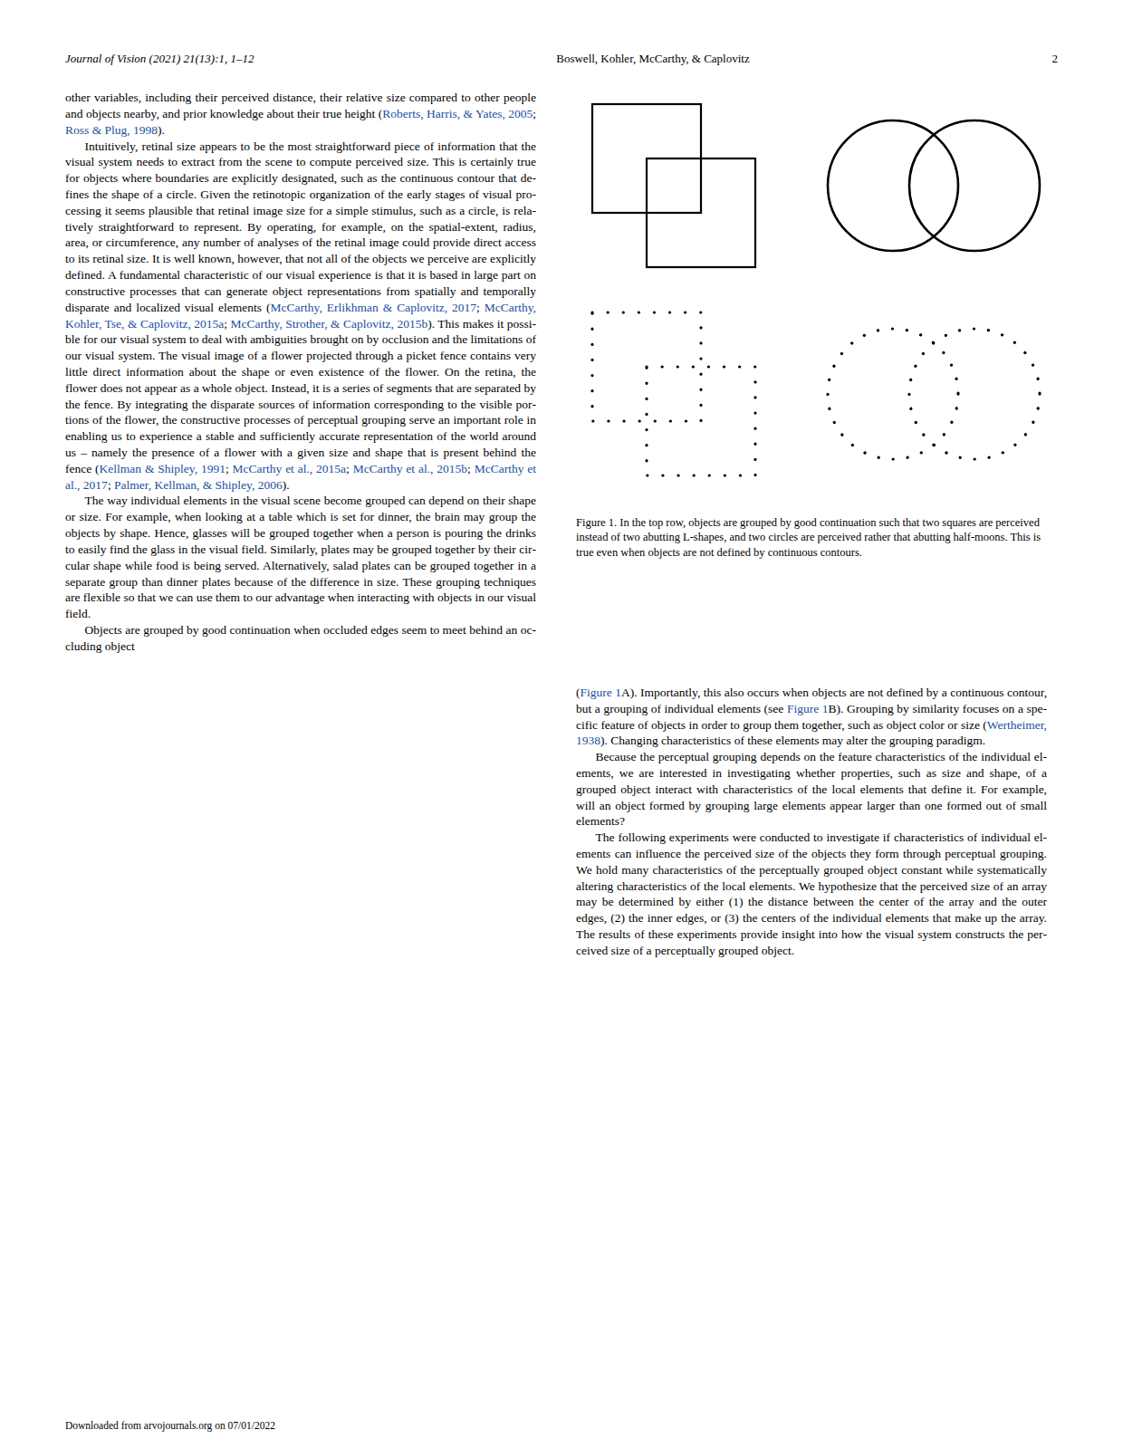Journal of Vision (2021) 21(13):1, 1–12
Boswell, Kohler, McCarthy, & Caplovitz
2
other variables, including their perceived distance, their relative size compared to other people and objects nearby, and prior knowledge about their true height (Roberts, Harris, & Yates, 2005; Ross & Plug, 1998).
Intuitively, retinal size appears to be the most straightforward piece of information that the visual system needs to extract from the scene to compute perceived size. This is certainly true for objects where boundaries are explicitly designated, such as the continuous contour that defines the shape of a circle. Given the retinotopic organization of the early stages of visual processing it seems plausible that retinal image size for a simple stimulus, such as a circle, is relatively straightforward to represent. By operating, for example, on the spatial-extent, radius, area, or circumference, any number of analyses of the retinal image could provide direct access to its retinal size. It is well known, however, that not all of the objects we perceive are explicitly defined. A fundamental characteristic of our visual experience is that it is based in large part on constructive processes that can generate object representations from spatially and temporally disparate and localized visual elements (McCarthy, Erlikhman & Caplovitz, 2017; McCarthy, Kohler, Tse, & Caplovitz, 2015a; McCarthy, Strother, & Caplovitz, 2015b). This makes it possible for our visual system to deal with ambiguities brought on by occlusion and the limitations of our visual system. The visual image of a flower projected through a picket fence contains very little direct information about the shape or even existence of the flower. On the retina, the flower does not appear as a whole object. Instead, it is a series of segments that are separated by the fence. By integrating the disparate sources of information corresponding to the visible portions of the flower, the constructive processes of perceptual grouping serve an important role in enabling us to experience a stable and sufficiently accurate representation of the world around us – namely the presence of a flower with a given size and shape that is present behind the fence (Kellman & Shipley, 1991; McCarthy et al., 2015a; McCarthy et al., 2015b; McCarthy et al., 2017; Palmer, Kellman, & Shipley, 2006).
The way individual elements in the visual scene become grouped can depend on their shape or size. For example, when looking at a table which is set for dinner, the brain may group the objects by shape. Hence, glasses will be grouped together when a person is pouring the drinks to easily find the glass in the visual field. Similarly, plates may be grouped together by their circular shape while food is being served. Alternatively, salad plates can be grouped together in a separate group than dinner plates because of the difference in size. These grouping techniques are flexible so that we can use them to our advantage when interacting with objects in our visual field.
Objects are grouped by good continuation when occluded edges seem to meet behind an occluding object
Figure 1. In the top row, objects are grouped by good continuation such that two squares are perceived instead of two abutting L-shapes, and two circles are perceived rather that abutting half-moons. This is true even when objects are not defined by continuous contours.
(Figure 1 A). Importantly, this also occurs when objects are not defined by a continuous contour, but a grouping of individual elements (see Figure 1 B). Grouping by similarity focuses on a specific feature of objects in order to group them together, such as object color or size (Wertheimer, 1938). Changing characteristics of these elements may alter the grouping paradigm.
Because the perceptual grouping depends on the feature characteristics of the individual elements, we are interested in investigating whether properties, such as size and shape, of a grouped object interact with characteristics of the local elements that define it. For example, will an object formed by grouping large elements appear larger than one formed out of small elements?
The following experiments were conducted to investigate if characteristics of individual elements can influence the perceived size of the objects they form through perceptual grouping. We hold many characteristics of the perceptually grouped object constant while systematically altering characteristics of the local elements. We hypothesize that the perceived size of an array may be determined by either (1) the distance between the center of the array and the outer edges, (2) the inner edges, or (3) the centers of the individual elements that make up the array. The results of these experiments provide insight into how the visual system constructs the perceived size of a perceptually grouped object.
Downloaded from arvojournals.org on 07/01/2022